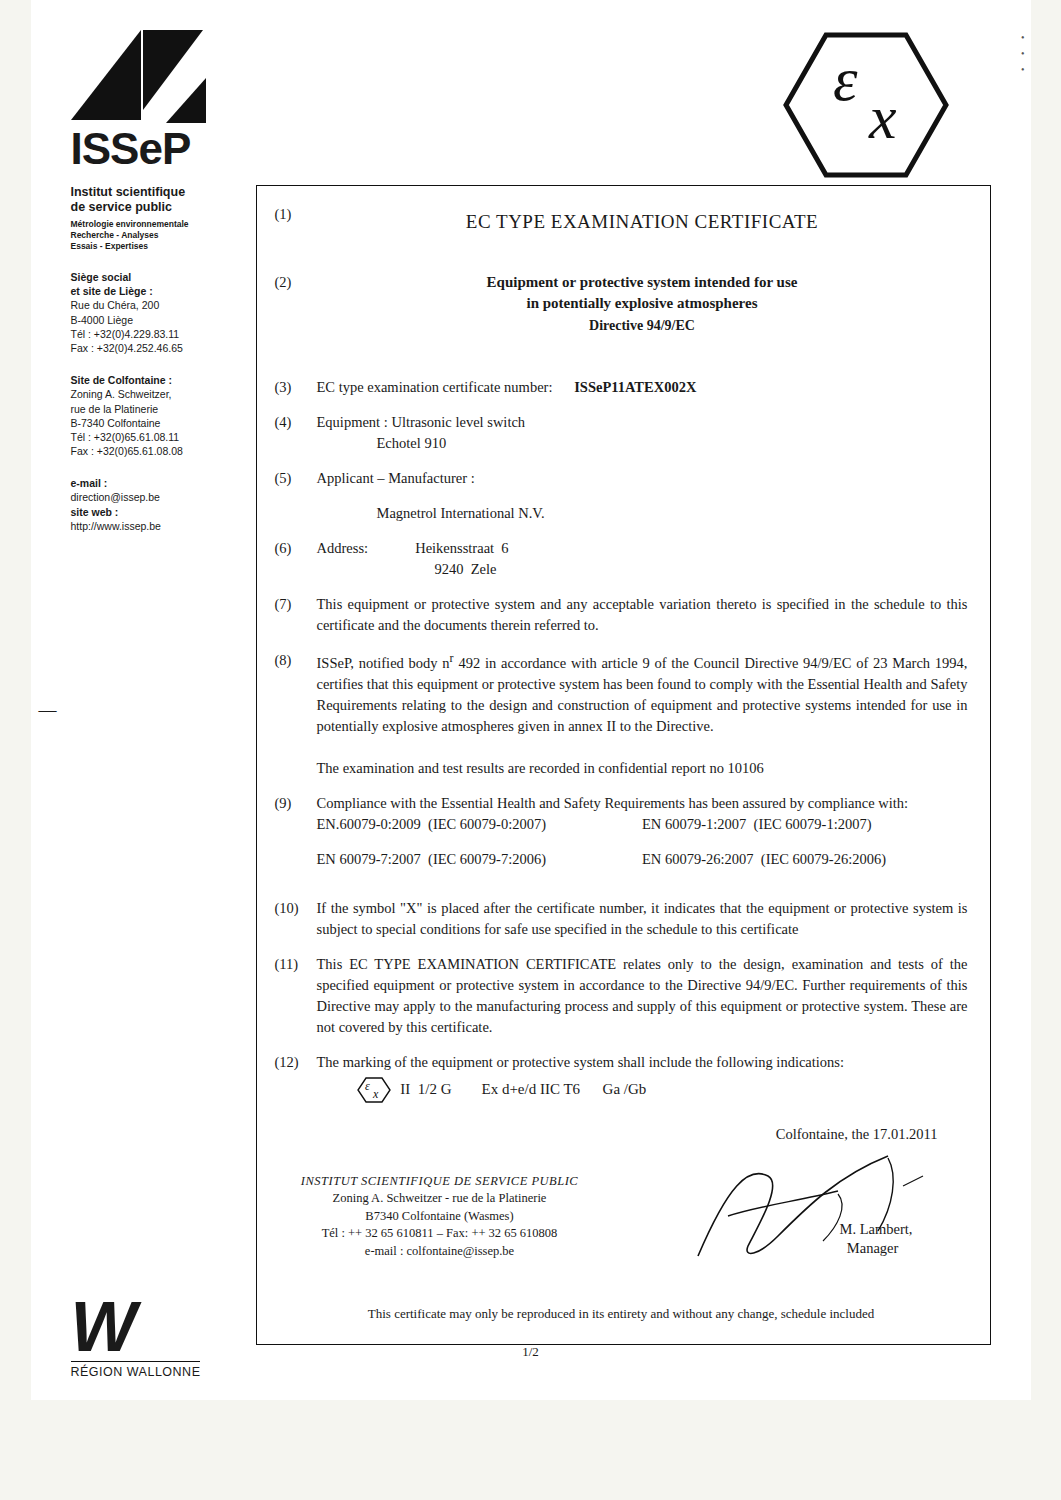ISSeP
ε x
•
•
•
Institut scientifique
de service public
Métrologie environnementale
Recherche - Analyses
Essais - Expertises
Siège social et site de Liège : Rue du Chéra, 200
B-4000 Liège
Tél : +32(0)4.229.83.11
Fax : +32(0)4.252.46.65
Site de Colfontaine : Zoning A. Schweitzer,
rue de la Platinerie
B-7340 Colfontaine
Tél : +32(0)65.61.08.11
Fax : +32(0)65.61.08.08
e-mail : direction@issep.be
site web : http://www.issep.be
—
| (1) | EC TYPE EXAMINATION CERTIFICATE |
| (2) | Equipment or protective system intended for use in potentially explosive atmospheres Directive 94/9/EC |
| (3) | EC type examination certificate number: ISSeP11ATEX002X |
| (4) | Equipment : Ultrasonic level switch Echotel 910 |
| (5) | Applicant – Manufacturer : |
| | Magnetrol International N.V. |
| (6) | Address: Heikensstraat 6 9240 Zele |
| (7) | This equipment or protective system and any acceptable variation thereto is specified in the schedule to this certificate and the documents therein referred to. |
| (8) | ISSeP, notified body n r 492 in accordance with article 9 of the Council Directive 94/9/EC of 23 March 1994, certifies that this equipment or protective system has been found to comply with the Essential Health and Safety Requirements relating to the design and construction of equipment and protective systems intended for use in potentially explosive atmospheres given in annex II to the Directive. The examination and test results are recorded in confidential report no 10106 |
| (9) | Compliance with the Essential Health and Safety Requirements has been assured by compliance with: / EN.60079-0:2009 (IEC 60079-0:2007) / EN 60079-1:2007 (IEC 60079-1:2007) / / EN 60079-7:2007 (IEC 60079-7:2006) / EN 60079-26:2007 (IEC 60079-26:2006) / |
| (10) | If the symbol "X" is placed after the certificate number, it indicates that the equipment or protective system is subject to special conditions for safe use specified in the schedule to this certificate |
| (11) | This EC TYPE EXAMINATION CERTIFICATE relates only to the design, examination and tests of the specified equipment or protective system in accordance to the Directive 94/9/EC. Further requirements of this Directive may apply to the manufacturing process and supply of this equipment or protective system. These are not covered by this certificate. |
| (12) | The marking of the equipment or protective system shall include the following indications: ε x II 1/2 G Ex d+e/d IIC T6 Ga /Gb |
Colfontaine, the 17.01.2011
INSTITUT SCIENTIFIQUE DE SERVICE PUBLIC
Zoning A. Schweitzer - rue de la Platinerie
B7340 Colfontaine (Wasmes)
Tél : ++ 32 65 610811 – Fax: ++ 32 65 610808
e-mail : colfontaine@issep.be
M. Lambert,
Manager
This certificate may only be reproduced in its entirety and without any change, schedule included
1/2
W
RÉGION WALLONNE